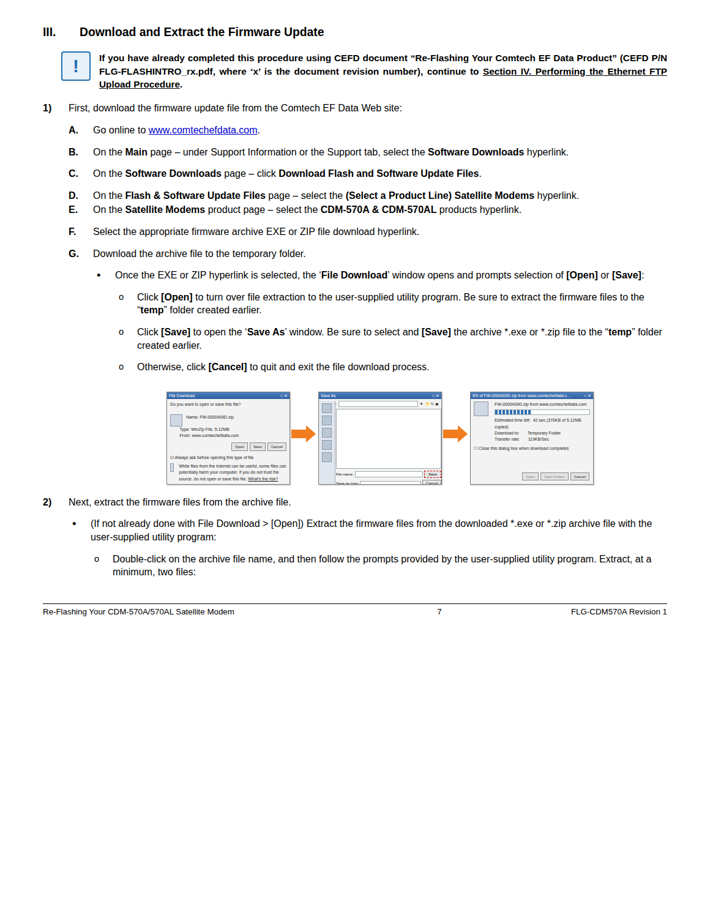III. Download and Extract the Firmware Update
If you have already completed this procedure using CEFD document “Re-Flashing Your Comtech EF Data Product” (CEFD P/N FLG-FLASHINTRO_rx.pdf, where ‘x’ is the document revision number), continue to Section IV. Performing the Ethernet FTP Upload Procedure.
First, download the firmware update file from the Comtech EF Data Web site:
Go online to www.comtechefdata.com.
On the Main page – under Support Information or the Support tab, select the Software Downloads hyperlink.
On the Software Downloads page – click Download Flash and Software Update Files.
On the Flash & Software Update Files page – select the (Select a Product Line) Satellite Modems hyperlink.
On the Satellite Modems product page – select the CDM-570A & CDM-570AL products hyperlink.
Select the appropriate firmware archive EXE or ZIP file download hyperlink.
Download the archive file to the temporary folder.
Once the EXE or ZIP hyperlink is selected, the ‘File Download’ window opens and prompts selection of [Open] or [Save]:
Click [Open] to turn over file extraction to the user-supplied utility program. Be sure to extract the firmware files to the “temp” folder created earlier.
Click [Save] to open the ‘Save As’ window. Be sure to select and [Save] the archive *.exe or *.zip file to the “temp” folder created earlier.
Otherwise, click [Cancel] to quit and exit the file download process.
File Download□ ✕
Do you want to open or save this file?
Name: FW-0000409D.zip
Type: WinZip File, 5.12MB
From: www.comtechefdata.com
Open Save Cancel
☑ Always ask before opening this type of file
While files from the Internet can be useful, some files can potentially harm your computer. If you do not trust the source, do not open or save this file. What's the risk?
Save As□ ✕
Save in: ▼ 📁 ↻ ▣
File name: Save
Save as type: Cancel
8% of FW-0000409D.zip from www.comtechefdata.c…□ ✕
FW-0000409D.zip from www.comtechefdata.com
Estimated time left: 42 sec (370KB of 5.12MB copied)
Download to: Temporary Folder
Transfer rate: 119KB/Sec
☐ Close this dialog box when download completes
Open Open Folder Cancel
Next, extract the firmware files from the archive file.
(If not already done with File Download > [Open]) Extract the firmware files from the downloaded *.exe or *.zip archive file with the user-supplied utility program:
Double-click on the archive file name, and then follow the prompts provided by the user-supplied utility program. Extract, at a minimum, two files:
Re-Flashing Your CDM-570A/570AL Satellite Modem
7
FLG-CDM570A Revision 1